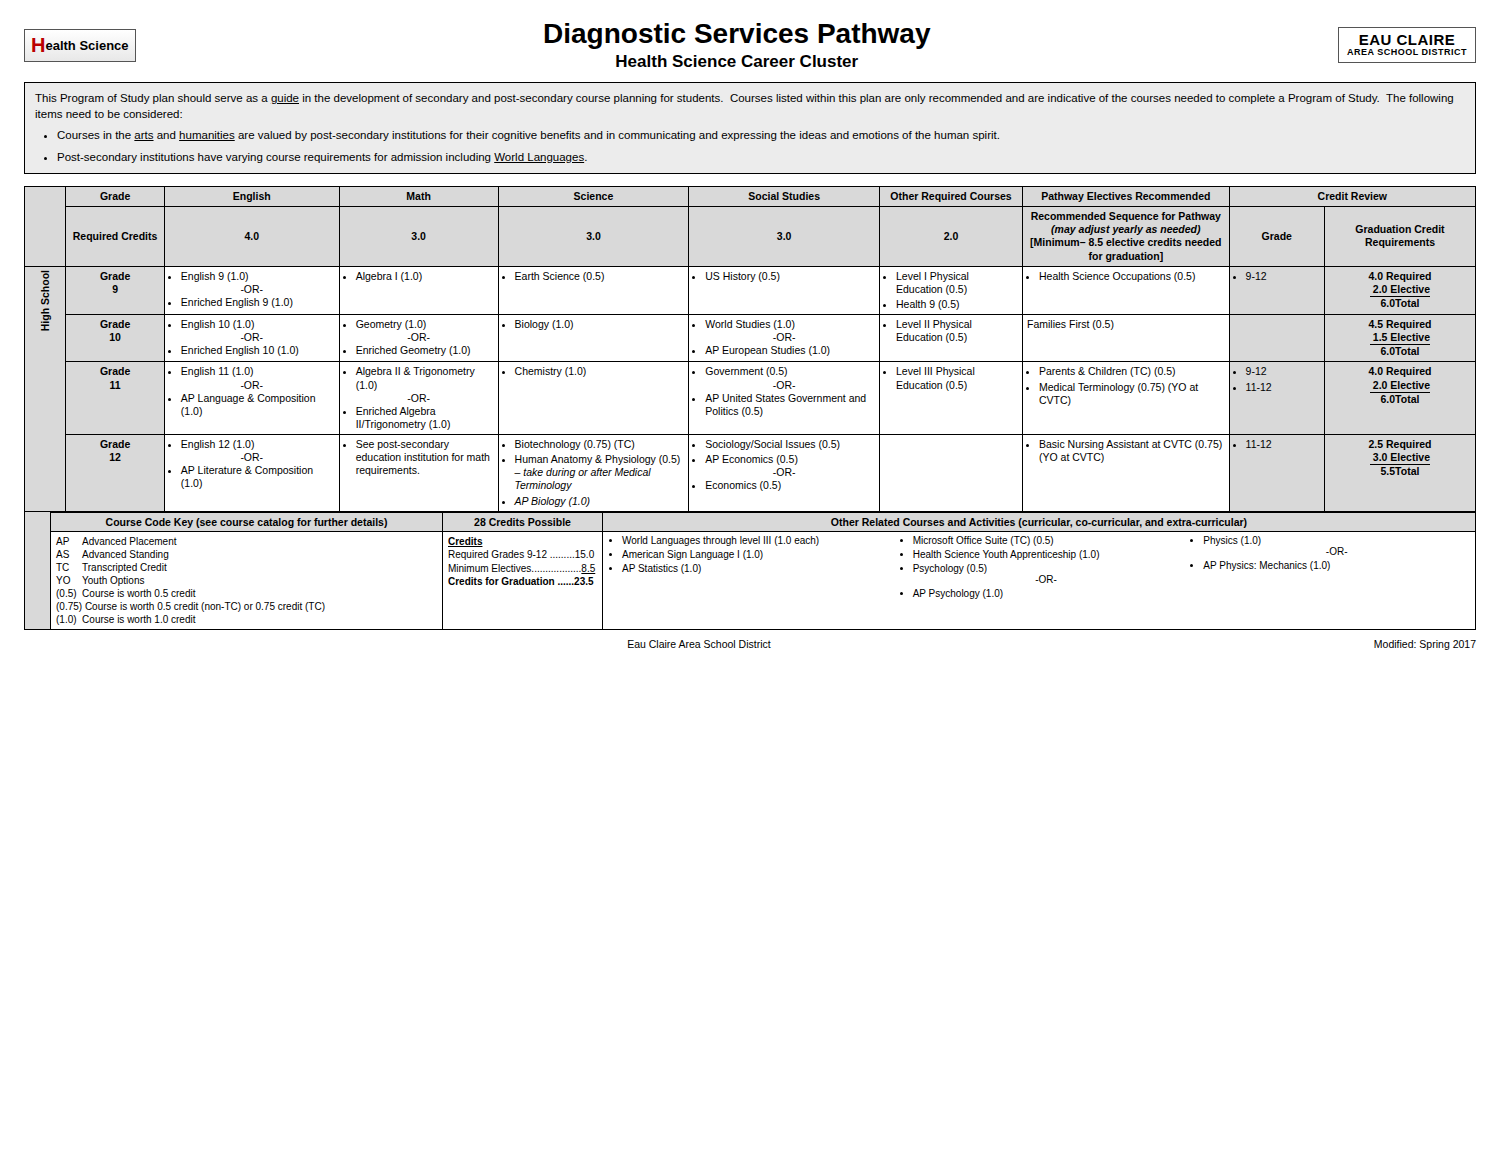Health Science
Diagnostic Services Pathway
Health Science Career Cluster
EAU CLAIRE
AREA SCHOOL DISTRICT
This Program of Study plan should serve as a guide in the development of secondary and post-secondary course planning for students. Courses listed within this plan are only recommended and are indicative of the courses needed to complete a Program of Study. The following items need to be considered:
Courses in the arts and humanities are valued by post-secondary institutions for their cognitive benefits and in communicating and expressing the ideas and emotions of the human spirit.
Post-secondary institutions have varying course requirements for admission including World Languages.
| | Grade | English | Math | Science | Social Studies | Other Required Courses | Pathway Electives Recommended | Credit Review |
| --- | --- | --- | --- | --- | --- | --- | --- | --- |
| Required Credits | 4.0 | 3.0 | 3.0 | 3.0 | 2.0 | Recommended Sequence for Pathway (may adjust yearly as needed) [Minimum– 8.5 elective credits needed for graduation] | Grade | Graduation Credit Requirements |
| High School | Grade 9 | English 9 (1.0) -OR- Enriched English 9 (1.0) | Algebra I (1.0) | Earth Science (0.5) | US History (0.5) | Level I Physical Education (0.5) Health 9 (0.5) | Health Science Occupations (0.5) | 9-12 | 4.0 Required 2.0 Elective 6.0Total |
| Grade 10 | English 10 (1.0) -OR- Enriched English 10 (1.0) | Geometry (1.0) -OR- Enriched Geometry (1.0) | Biology (1.0) | World Studies (1.0) -OR- AP European Studies (1.0) | Level II Physical Education (0.5) | Families First (0.5) | | 4.5 Required 1.5 Elective 6.0Total |
| Grade 11 | English 11 (1.0) -OR- AP Language & Composition (1.0) | Algebra II & Trigonometry (1.0) -OR- Enriched Algebra II/Trigonometry (1.0) | Chemistry (1.0) | Government (0.5) -OR- AP United States Government and Politics (0.5) | Level III Physical Education (0.5) | Parents & Children (TC) (0.5) Medical Terminology (0.75) (YO at CVTC) | 9-12 11-12 | 4.0 Required 2.0 Elective 6.0Total |
| Grade 12 | English 12 (1.0) -OR- AP Literature & Composition (1.0) | See post-secondary education institution for math requirements. | Biotechnology (0.75) (TC) Human Anatomy & Physiology (0.5) – take during or after Medical Terminology AP Biology (1.0) | Sociology/Social Issues (0.5) AP Economics (0.5) -OR- Economics (0.5) | | Basic Nursing Assistant at CVTC (0.75) (YO at CVTC) | 11-12 | 2.5 Required 3.0 Elective 5.5Total |
| | Course Code Key (see course catalog for further details) | 28 Credits Possible | Other Related Courses and Activities (curricular, co-curricular, and extra-curricular) |
| | AP Advanced Placement AS Advanced Standing TC Transcripted Credit YO Youth Options (0.5) Course is worth 0.5 credit (0.75) Course is worth 0.5 credit (non-TC) or 0.75 credit (TC) (1.0) Course is worth 1.0 credit | Credits Required Grades 9-12 .........15.0 Minimum Electives.................. 8.5 Credits for Graduation ......23.5 | World Languages through level III (1.0 each) American Sign Language I (1.0) AP Statistics (1.0) Microsoft Office Suite (TC) (0.5) Health Science Youth Apprenticeship (1.0) Psychology (0.5) -OR- AP Psychology (1.0) Physics (1.0) -OR- AP Physics: Mechanics (1.0) |
Eau Claire Area School District
Modified: Spring 2017